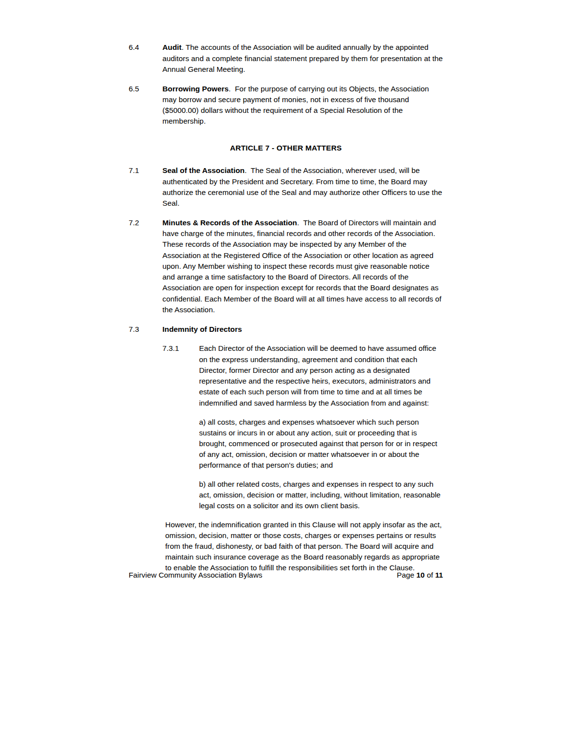6.4
Audit. The accounts of the Association will be audited annually by the appointed auditors and a complete financial statement prepared by them for presentation at the Annual General Meeting.
6.5
Borrowing Powers. For the purpose of carrying out its Objects, the Association may borrow and secure payment of monies, not in excess of five thousand ($5000.00) dollars without the requirement of a Special Resolution of the membership.
ARTICLE 7 - OTHER MATTERS
7.1
Seal of the Association. The Seal of the Association, wherever used, will be authenticated by the President and Secretary. From time to time, the Board may authorize the ceremonial use of the Seal and may authorize other Officers to use the Seal.
7.2
Minutes & Records of the Association. The Board of Directors will maintain and have charge of the minutes, financial records and other records of the Association. These records of the Association may be inspected by any Member of the Association at the Registered Office of the Association or other location as agreed upon. Any Member wishing to inspect these records must give reasonable notice and arrange a time satisfactory to the Board of Directors. All records of the Association are open for inspection except for records that the Board designates as confidential. Each Member of the Board will at all times have access to all records of the Association.
7.3
Indemnity of Directors
7.3.1
Each Director of the Association will be deemed to have assumed office on the express understanding, agreement and condition that each Director, former Director and any person acting as a designated representative and the respective heirs, executors, administrators and estate of each such person will from time to time and at all times be indemnified and saved harmless by the Association from and against:
a) all costs, charges and expenses whatsoever which such person sustains or incurs in or about any action, suit or proceeding that is brought, commenced or prosecuted against that person for or in respect of any act, omission, decision or matter whatsoever in or about the performance of that person's duties; and
b) all other related costs, charges and expenses in respect to any such act, omission, decision or matter, including, without limitation, reasonable legal costs on a solicitor and its own client basis.
However, the indemnification granted in this Clause will not apply insofar as the act, omission, decision, matter or those costs, charges or expenses pertains or results from the fraud, dishonesty, or bad faith of that person. The Board will acquire and maintain such insurance coverage as the Board reasonably regards as appropriate to enable the Association to fulfill the responsibilities set forth in the Clause.
Fairview Community Association Bylaws
Page 10 of 11